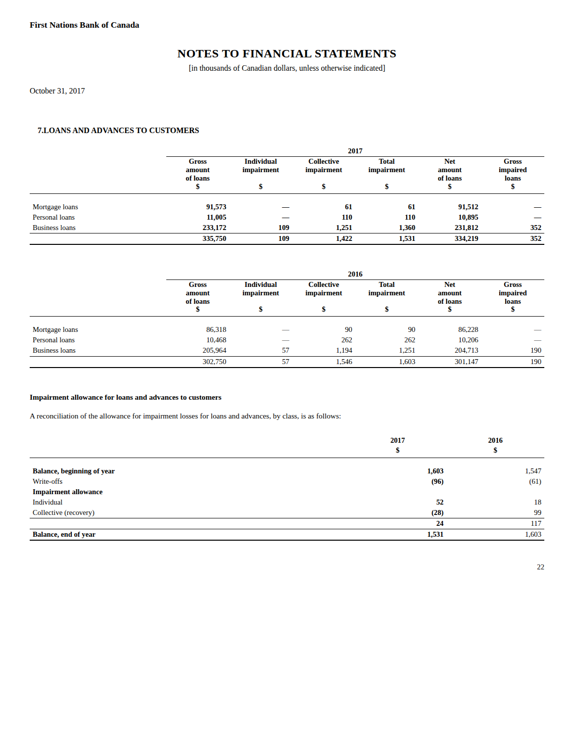First Nations Bank of Canada
NOTES TO FINANCIAL STATEMENTS
[in thousands of Canadian dollars, unless otherwise indicated]
October 31, 2017
7. LOANS AND ADVANCES TO CUSTOMERS
| | 2017 |
| | Gross amount of loans $ | Individual impairment $ | Collective impairment $ | Total impairment $ | Net amount of loans $ | Gross impaired loans $ |
| Mortgage loans | 91,573 | — | 61 | 61 | 91,512 | — |
| Personal loans | 11,005 | — | 110 | 110 | 10,895 | — |
| Business loans | 233,172 | 109 | 1,251 | 1,360 | 231,812 | 352 |
| | 335,750 | 109 | 1,422 | 1,531 | 334,219 | 352 |
| | 2016 |
| | Gross amount of loans $ | Individual impairment $ | Collective impairment $ | Total impairment $ | Net amount of loans $ | Gross impaired loans $ |
| Mortgage loans | 86,318 | — | 90 | 90 | 86,228 | — |
| Personal loans | 10,468 | — | 262 | 262 | 10,206 | — |
| Business loans | 205,964 | 57 | 1,194 | 1,251 | 204,713 | 190 |
| | 302,750 | 57 | 1,546 | 1,603 | 301,147 | 190 |
Impairment allowance for loans and advances to customers
A reconciliation of the allowance for impairment losses for loans and advances, by class, is as follows:
| | 2017 $ | 2016 $ |
| Balance, beginning of year | 1,603 | 1,547 |
| Write-offs | (96) | (61) |
| Impairment allowance | | |
| Individual | 52 | 18 |
| Collective (recovery) | (28) | 99 |
| | 24 | 117 |
| Balance, end of year | 1,531 | 1,603 |
22